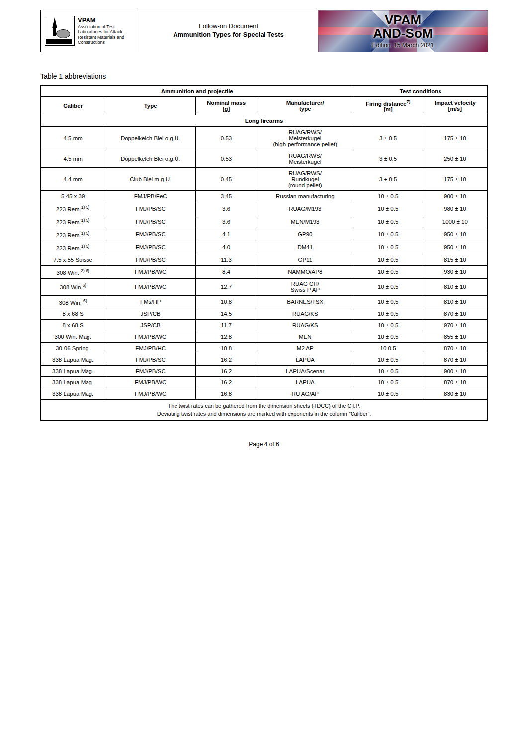VPAM
Association of Test Laboratories for Attack Resistant Materials and Constructions
Follow-on Document
Ammunition Types for Special Tests
VPAM
AND-SoM
Edition: 15 March 2021
Table 1 abbreviations
| Ammunition and projectile | Test conditions |
| --- | --- |
| Caliber | Type | Nominal mass [g] | Manufacturer/ type | Firing distance 7) [m] | Impact velocity [m/s] |
| Long firearms |
| 4.5 mm | Doppelkelch Blei o.g.Ü. | 0.53 | RUAG/RWS/ Meisterkugel (high-performance pellet) | 3 ± 0.5 | 175 ± 10 |
| 4.5 mm | Doppelkelch Blei o.g.Ü. | 0.53 | RUAG/RWS/ Meisterkugel | 3 ± 0.5 | 250 ± 10 |
| 4.4 mm | Club Blei m.g.Ü. | 0.45 | RUAG/RWS/ Rundkugel (round pellet) | 3 + 0.5 | 175 ± 10 |
| 5.45 x 39 | FMJ/PB/FeC | 3.45 | Russian manufacturing | 10 ± 0.5 | 900 ± 10 |
| 223 Rem. 1) 5) | FMJ/PB/SC | 3.6 | RUAG/M193 | 10 ± 0.5 | 980 ± 10 |
| 223 Rem. 1) 5) | FMJ/PB/SC | 3.6 | MEN/M193 | 10 ± 0.5 | 1000 ± 10 |
| 223 Rem. 1) 5) | FMJ/PB/SC | 4.1 | GP90 | 10 ± 0.5 | 950 ± 10 |
| 223 Rem. 1) 5) | FMJ/PB/SC | 4.0 | DM41 | 10 ± 0.5 | 950 ± 10 |
| 7.5 x 55 Suisse | FMJ/PB/SC | 11.3 | GP11 | 10 ± 0.5 | 815 ± 10 |
| 308 Win. 2) 6) | FMJ/PB/WC | 8.4 | NAMMO/AP8 | 10 ± 0.5 | 930 ± 10 |
| 308 Win. 6) | FMJ/PB/WC | 12.7 | RUAG CH/ Swiss P AP | 10 ± 0.5 | 810 ± 10 |
| 308 Win. 6) | FMs/HP | 10.8 | BARNES/TSX | 10 ± 0.5 | 810 ± 10 |
| 8 x 68 S | JSP/CB | 14.5 | RUAG/KS | 10 ± 0.5 | 870 ± 10 |
| 8 x 68 S | JSP/CB | 11.7 | RUAG/KS | 10 ± 0.5 | 970 ± 10 |
| 300 Win. Mag. | FMJ/PB/WC | 12.8 | MEN | 10 ± 0.5 | 855 ± 10 |
| 30-06 Spring. | FMJ/PB/HC | 10.8 | M2 AP | 10 0.5 | 870 ± 10 |
| 338 Lapua Mag. | FMJ/PB/SC | 16.2 | LAPUA | 10 ± 0.5 | 870 ± 10 |
| 338 Lapua Mag. | FMJ/PB/SC | 16.2 | LAPUA/Scenar | 10 ± 0.5 | 900 ± 10 |
| 338 Lapua Mag. | FMJ/PB/WC | 16.2 | LAPUA | 10 ± 0.5 | 870 ± 10 |
| 338 Lapua Mag. | FMJ/PB/WC | 16.8 | RU AG/AP | 10 ± 0.5 | 830 ± 10 |
| The twist rates can be gathered from the dimension sheets (TDCC) of the C.I.P. Deviating twist rates and dimensions are marked with exponents in the column “Caliber”. |
Page 4 of 6